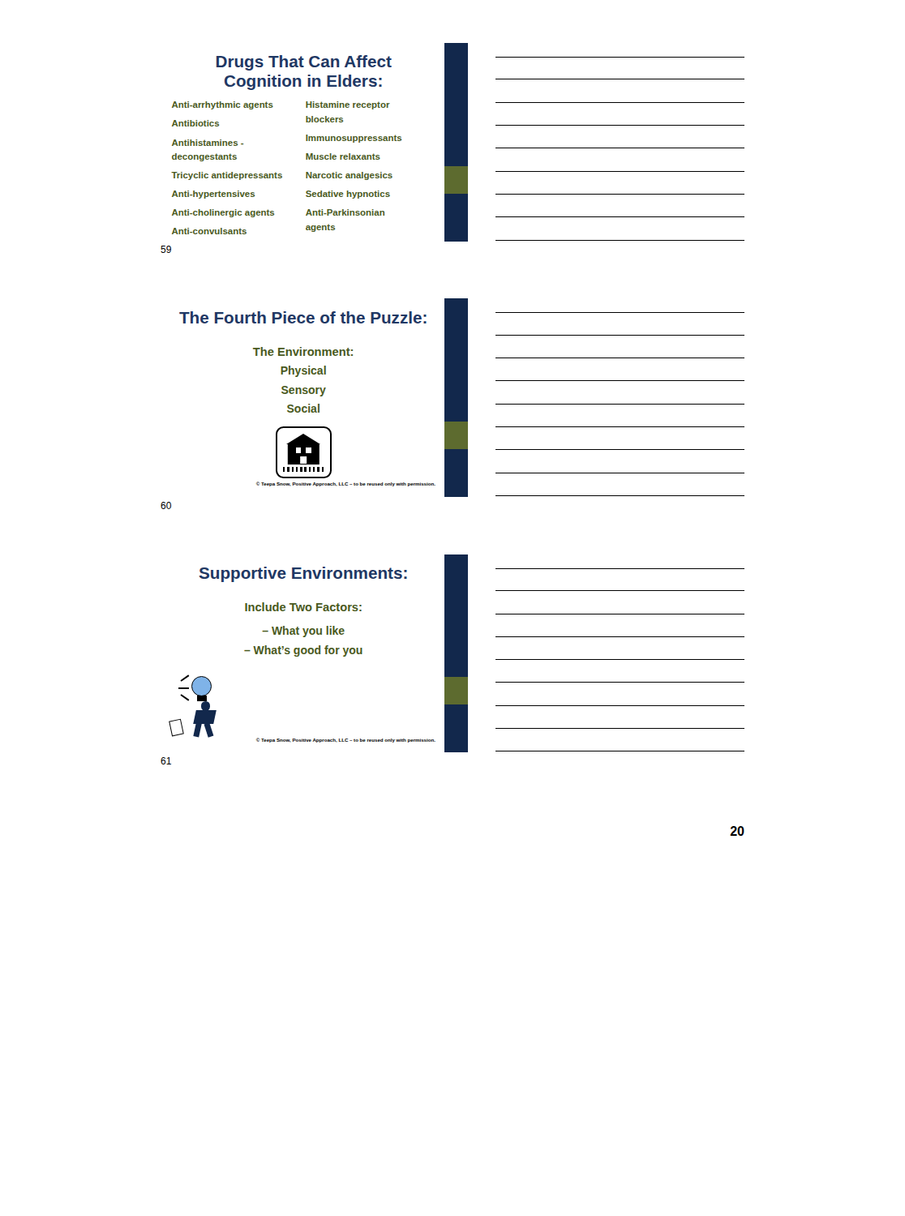Drugs That Can Affect
Cognition in Elders:
Anti-arrhythmic agents
Antibiotics
Antihistamines -
decongestants
Tricyclic antidepressants
Anti-hypertensives
Anti-cholinergic agents
Anti-convulsants
Anti-emetics
Histamine receptor
blockers
Immunosuppressants
Muscle relaxants
Narcotic analgesics
Sedative hypnotics
Anti-Parkinsonian
agents
Washington Manual Geriatrics Subspecialty Consults edited by Kyle C. Moylan (pg 15) –
published by Lippencott, Wilkins & Williams., 2003
© Teepa Snow, Positive Approach, LLC – to be reused only with permission.
59
The Fourth Piece of the Puzzle:
The Environment:
Physical
Sensory
Social
© Teepa Snow, Positive Approach, LLC – to be reused only with permission.
60
Supportive Environments:
Include Two Factors:
What you like
What’s good for you
© Teepa Snow, Positive Approach, LLC – to be reused only with permission.
61
20